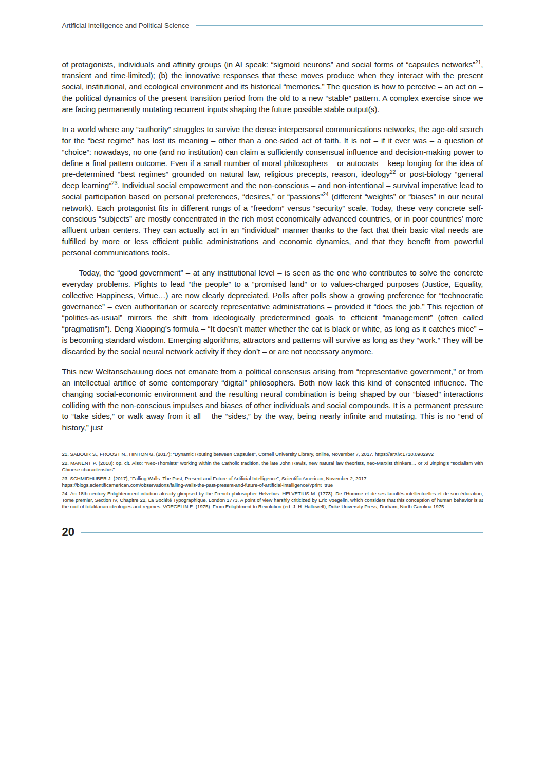Artificial Intelligence and Political Science
of protagonists, individuals and affinity groups (in AI speak: “sigmoid neurons” and social forms of “capsules networks”21, transient and time-limited); (b) the innovative responses that these moves produce when they interact with the present social, institutional, and ecological environment and its historical “memories.” The question is how to perceive – an act on – the political dynamics of the present transition period from the old to a new “stable” pattern. A complex exercise since we are facing permanently mutating recurrent inputs shaping the future possible stable output(s).
In a world where any “authority” struggles to survive the dense interpersonal communications networks, the age-old search for the “best regime” has lost its meaning – other than a one-sided act of faith. It is not – if it ever was – a question of “choice”: nowadays, no one (and no institution) can claim a sufficiently consensual influence and decision-making power to define a final pattern outcome. Even if a small number of moral philosophers – or autocrats – keep longing for the idea of pre-determined “best regimes” grounded on natural law, religious precepts, reason, ideology22 or post-biology “general deep learning”23. Individual social empowerment and the non-conscious – and non-intentional – survival imperative lead to social participation based on personal preferences, “desires,” or “passions”24 (different “weights” or “biases” in our neural network). Each protagonist fits in different rungs of a “freedom” versus “security” scale. Today, these very concrete self-conscious “subjects” are mostly concentrated in the rich most economically advanced countries, or in poor countries’ more affluent urban centers. They can actually act in an “individual” manner thanks to the fact that their basic vital needs are fulfilled by more or less efficient public administrations and economic dynamics, and that they benefit from powerful personal communications tools.
Today, the “good government” – at any institutional level – is seen as the one who contributes to solve the concrete everyday problems. Plights to lead “the people” to a “promised land” or to values-charged purposes (Justice, Equality, collective Happiness, Virtue…) are now clearly depreciated. Polls after polls show a growing preference for “technocratic governance” – even authoritarian or scarcely representative administrations – provided it “does the job.” This rejection of “politics-as-usual” mirrors the shift from ideologically predetermined goals to efficient “management” (often called “pragmatism”). Deng Xiaoping’s formula – “It doesn’t matter whether the cat is black or white, as long as it catches mice” – is becoming standard wisdom. Emerging algorithms, attractors and patterns will survive as long as they “work.” They will be discarded by the social neural network activity if they don’t – or are not necessary anymore.
This new Weltanschauung does not emanate from a political consensus arising from “representative government,” or from an intellectual artifice of some contemporary “digital” philosophers. Both now lack this kind of consented influence. The changing social-economic environment and the resulting neural combination is being shaped by our “biased” interactions colliding with the non-conscious impulses and biases of other individuals and social compounds. It is a permanent pressure to “take sides,” or walk away from it all – the “sides,” by the way, being nearly infinite and mutating. This is no “end of history,” just
21. SABOUR S., FROOST N., HINTON G. (2017): “Dynamic Routing between Capsules”, Cornell University Library, online, November 7, 2017. https://arXiv:1710.09829v2
22. MANENT P. (2018): op. cit. Also: “Neo-Thomists” working within the Catholic tradition, the late John Rawls, new natural law theorists, neo-Marxist thinkers… or Xi Jinping’s “socialism with Chinese characteristics”.
23. SCHMIDHUBER J. (2017), “Falling Walls: The Past, Present and Future of Artificial Intelligence”, Scientific American, November 2, 2017.
https://blogs.scientificamerican.com/observations/falling-walls-the-past-present-and-future-of-artificial-intelligence/?print=true
24. An 18th century Enlightenment intuition already glimpsed by the French philosopher Helvetius. HELVETIUS M. (1773): De l’Homme et de ses facultés intellectuelles et de son éducation, Tome premier, Section IV, Chapitre 22, La Société Typographique, London 1773. A point of view harshly criticized by Eric Voegelin, which considers that this conception of human behavior is at the root of totalitarian ideologies and regimes. VOEGELIN E. (1975): From Enlightment to Revolution (ed. J. H. Hallowell), Duke University Press, Durham, North Carolina 1975.
20